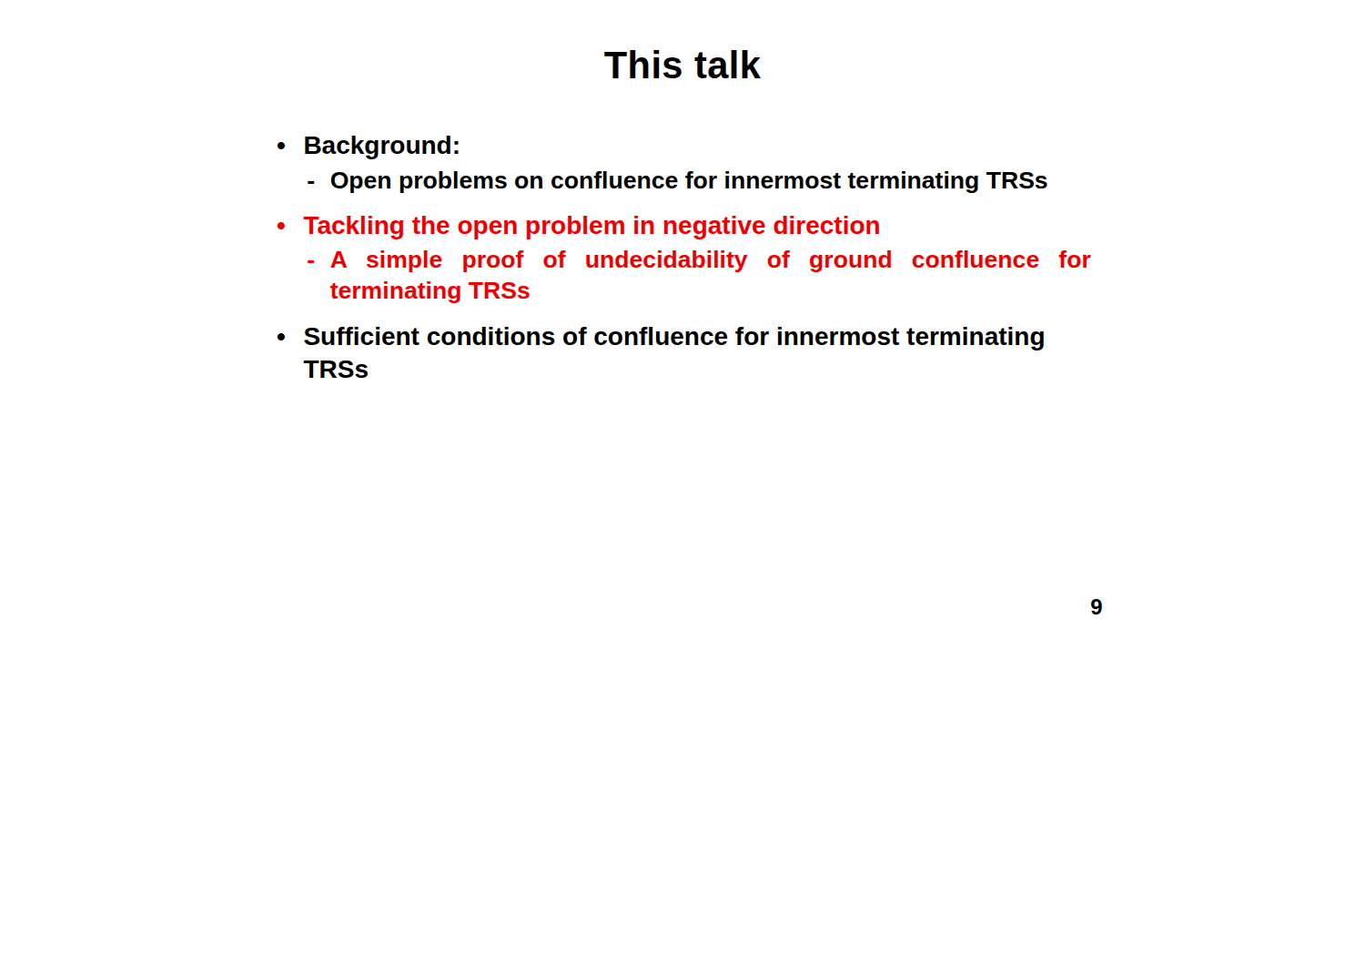This talk
Background:
Open problems on confluence for innermost terminating TRSs
Tackling the open problem in negative direction
A simple proof of undecidability of ground confluence for terminating TRSs
Sufficient conditions of confluence for innermost terminating TRSs
9